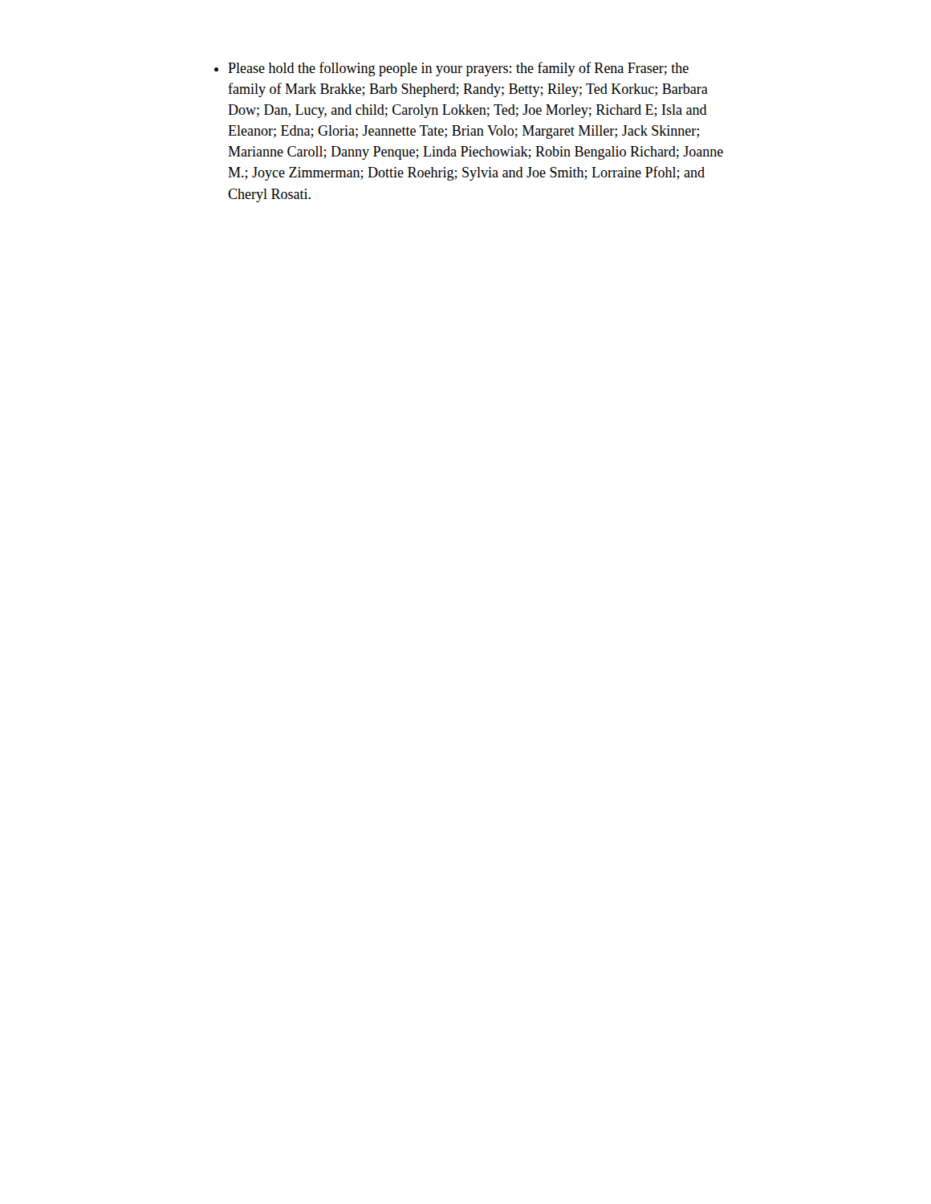Please hold the following people in your prayers: the family of Rena Fraser; the family of Mark Brakke; Barb Shepherd; Randy; Betty; Riley; Ted Korkuc; Barbara Dow; Dan, Lucy, and child; Carolyn Lokken; Ted; Joe Morley; Richard E; Isla and Eleanor; Edna; Gloria; Jeannette Tate; Brian Volo; Margaret Miller; Jack Skinner; Marianne Caroll; Danny Penque; Linda Piechowiak; Robin Bengalio Richard; Joanne M.; Joyce Zimmerman; Dottie Roehrig; Sylvia and Joe Smith; Lorraine Pfohl; and Cheryl Rosati.